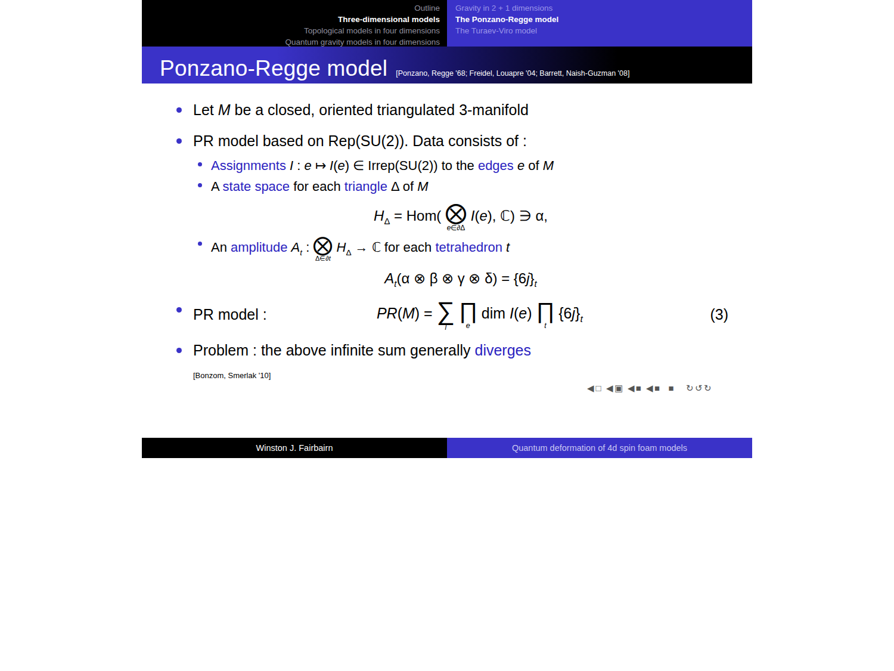Outline
Three-dimensional models
Topological models in four dimensions
Quantum gravity models in four dimensions
Gravity in 2 + 1 dimensions
The Ponzano-Regge model
The Turaev-Viro model
Ponzano-Regge model
[Ponzano, Regge '68; Freidel, Louapre '04; Barrett, Naish-Guzman '08]
Let M be a closed, oriented triangulated 3-manifold
PR model based on Rep(SU(2)). Data consists of :
Assignments I : e ↦ I(e) ∈ Irrep(SU(2)) to the edges e of M
A state space for each triangle Δ of M
HΔ = Hom( ⨂e∈∂Δ I(e), ℂ) ∋ α,
An amplitude At : ⨂Δ∈∂t HΔ → ℂ for each tetrahedron t
At(α ⊗ β ⊗ γ ⊗ δ) = {6j}t
PR model : PR(M) = ∑I ∏e dim I(e) ∏t {6j}t (3)
Problem : the above infinite sum generally diverges
[Bonzom, Smerlak '10]
◀□ ◀▣ ◀■ ◀■ ■ ↻↺↻
Winston J. Fairbairn
Quantum deformation of 4d spin foam models